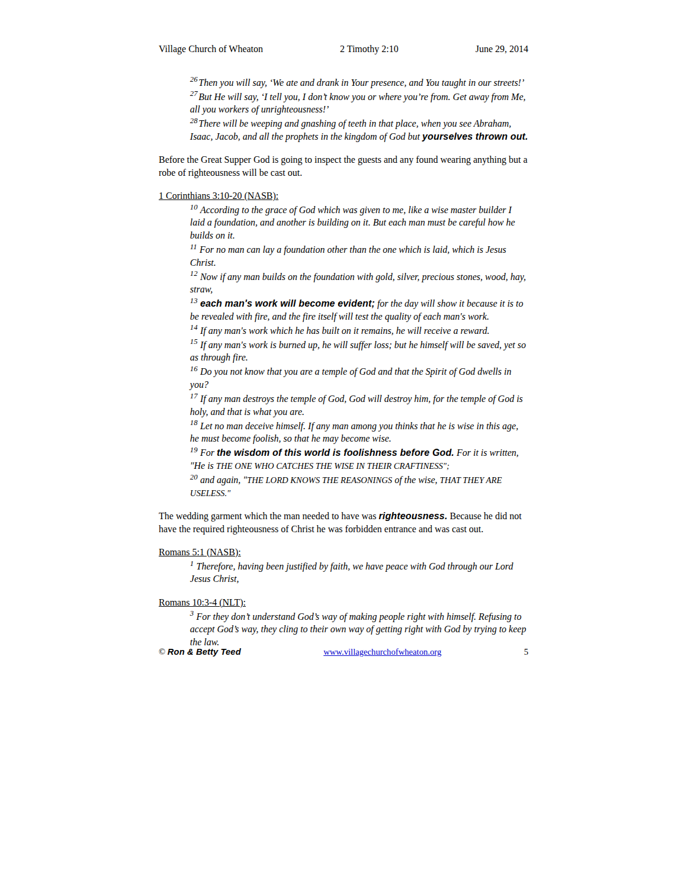Village Church of Wheaton
2 Timothy 2:10
June 29, 2014
26 Then you will say, ‘We ate and drank in Your presence, and You taught in our streets!’
27 But He will say, ‘I tell you, I don’t know you or where you’re from. Get away from Me, all you workers of unrighteousness!’
28 There will be weeping and gnashing of teeth in that place, when you see Abraham, Isaac, Jacob, and all the prophets in the kingdom of God but yourselves thrown out.
Before the Great Supper God is going to inspect the guests and any found wearing anything but a robe of righteousness will be cast out.
1 Corinthians 3:10-20 (NASB):
10 According to the grace of God which was given to me, like a wise master builder I laid a foundation, and another is building on it. But each man must be careful how he builds on it.
11 For no man can lay a foundation other than the one which is laid, which is Jesus Christ.
12 Now if any man builds on the foundation with gold, silver, precious stones, wood, hay, straw,
13 each man's work will become evident; for the day will show it because it is to be revealed with fire, and the fire itself will test the quality of each man's work.
14 If any man's work which he has built on it remains, he will receive a reward.
15 If any man's work is burned up, he will suffer loss; but he himself will be saved, yet so as through fire.
16 Do you not know that you are a temple of God and that the Spirit of God dwells in you?
17 If any man destroys the temple of God, God will destroy him, for the temple of God is holy, and that is what you are.
18 Let no man deceive himself. If any man among you thinks that he is wise in this age, he must become foolish, so that he may become wise.
19 For the wisdom of this world is foolishness before God. For it is written, "He is THE ONE WHO CATCHES THE WISE IN THEIR CRAFTINESS";
20and again, "THE LORD KNOWS THE REASONINGS of the wise, THAT THEY ARE USELESS."
The wedding garment which the man needed to have was righteousness. Because he did not have the required righteousness of Christ he was forbidden entrance and was cast out.
Romans 5:1 (NASB):
1 Therefore, having been justified by faith, we have peace with God through our Lord Jesus Christ,
Romans 10:3-4 (NLT):
3 For they don’t understand God’s way of making people right with himself. Refusing to accept God’s way, they cling to their own way of getting right with God by trying to keep the law.
© Ron & Betty Teed
www.villagechurchofwheaton.org
5